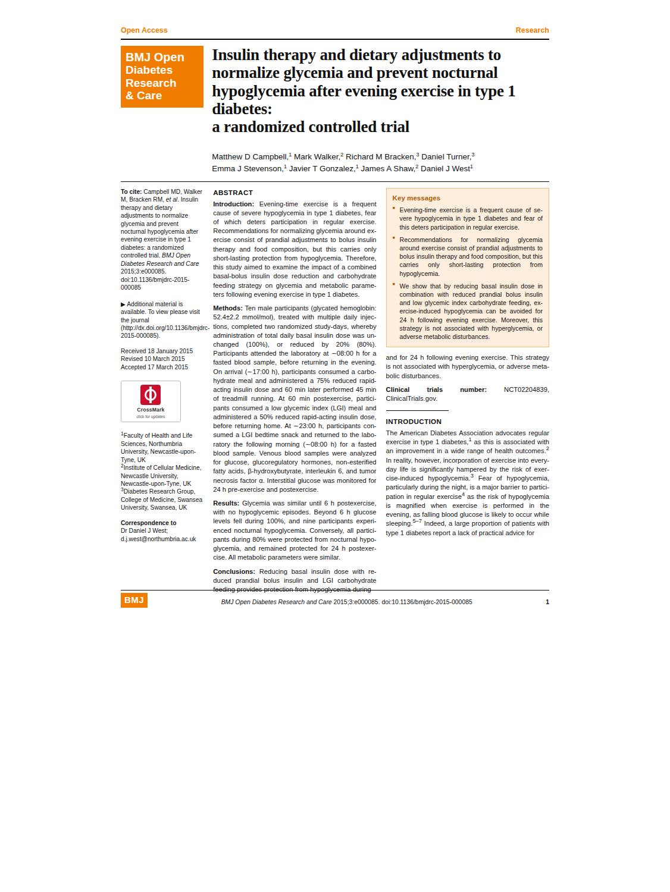Open Access
Research
BMJ Open
Diabetes
Research
& Care
Insulin therapy and dietary adjustments to normalize glycemia and prevent nocturnal hypoglycemia after evening exercise in type 1 diabetes:
a randomized controlled trial
Matthew D Campbell,1 Mark Walker,2 Richard M Bracken,3 Daniel Turner,3
Emma J Stevenson,1 Javier T Gonzalez,1 James A Shaw,2 Daniel J West1
To cite: Campbell MD, Walker M, Bracken RM, et al. Insulin therapy and dietary adjustments to normalize glycemia and prevent nocturnal hypoglycemia after evening exercise in type 1 diabetes: a randomized controlled trial. BMJ Open Diabetes Research and Care 2015;3:e000085. doi:10.1136/bmjdrc-2015-000085
▶ Additional material is available. To view please visit the journal (http://dx.doi.org/10.1136/bmjdrc-2015-000085).
Received 18 January 2015
Revised 10 March 2015
Accepted 17 March 2015
CrossMark
click for updates
1Faculty of Health and Life Sciences, Northumbria University, Newcastle-upon-Tyne, UK
2Institute of Cellular Medicine, Newcastle University, Newcastle-upon-Tyne, UK
3Diabetes Research Group, College of Medicine, Swansea University, Swansea, UK
Correspondence to
Dr Daniel J West;
d.j.west@northumbria.ac.uk
Abstract
Introduction: Evening-time exercise is a frequent cause of severe hypoglycemia in type 1 diabetes, fear of which deters participation in regular exercise. Recommendations for normalizing glycemia around exercise consist of prandial adjustments to bolus insulin therapy and food composition, but this carries only short-lasting protection from hypoglycemia. Therefore, this study aimed to examine the impact of a combined basal-bolus insulin dose reduction and carbohydrate feeding strategy on glycemia and metabolic parameters following evening exercise in type 1 diabetes.
Methods: Ten male participants (glycated hemoglobin: 52.4±2.2 mmol/mol), treated with multiple daily injections, completed two randomized study-days, whereby administration of total daily basal insulin dose was unchanged (100%), or reduced by 20% (80%). Participants attended the laboratory at ∼08:00 h for a fasted blood sample, before returning in the evening. On arrival (∼17:00 h), participants consumed a carbohydrate meal and administered a 75% reduced rapid-acting insulin dose and 60 min later performed 45 min of treadmill running. At 60 min postexercise, participants consumed a low glycemic index (LGI) meal and administered a 50% reduced rapid-acting insulin dose, before returning home. At ∼23:00 h, participants consumed a LGI bedtime snack and returned to the laboratory the following morning (∼08:00 h) for a fasted blood sample. Venous blood samples were analyzed for glucose, glucoregulatory hormones, non-esterified fatty acids, β-hydroxybutyrate, interleukin 6, and tumor necrosis factor α. Interstitial glucose was monitored for 24 h pre-exercise and postexercise.
Results: Glycemia was similar until 6 h postexercise, with no hypoglycemic episodes. Beyond 6 h glucose levels fell during 100%, and nine participants experienced nocturnal hypoglycemia. Conversely, all participants during 80% were protected from nocturnal hypoglycemia, and remained protected for 24 h postexercise. All metabolic parameters were similar.
Conclusions: Reducing basal insulin dose with reduced prandial bolus insulin and LGI carbohydrate feeding provides protection from hypoglycemia during
Key messages
Evening-time exercise is a frequent cause of severe hypoglycemia in type 1 diabetes and fear of this deters participation in regular exercise.
Recommendations for normalizing glycemia around exercise consist of prandial adjustments to bolus insulin therapy and food composition, but this carries only short-lasting protection from hypoglycemia.
We show that by reducing basal insulin dose in combination with reduced prandial bolus insulin and low glycemic index carbohydrate feeding, exercise-induced hypoglycemia can be avoided for 24 h following evening exercise. Moreover, this strategy is not associated with hyperglycemia, or adverse metabolic disturbances.
and for 24 h following evening exercise. This strategy is not associated with hyperglycemia, or adverse metabolic disturbances.
Clinical trials number: NCT02204839, ClinicalTrials.gov.
Introduction
The American Diabetes Association advocates regular exercise in type 1 diabetes,1 as this is associated with an improvement in a wide range of health outcomes.2 In reality, however, incorporation of exercise into everyday life is significantly hampered by the risk of exercise-induced hypoglycemia.3 Fear of hypoglycemia, particularly during the night, is a major barrier to participation in regular exercise4 as the risk of hypoglycemia is magnified when exercise is performed in the evening, as falling blood glucose is likely to occur while sleeping.5–7 Indeed, a large proportion of patients with type 1 diabetes report a lack of practical advice for
BMJ
BMJ Open Diabetes Research and Care 2015;3:e000085. doi:10.1136/bmjdrc-2015-000085
1